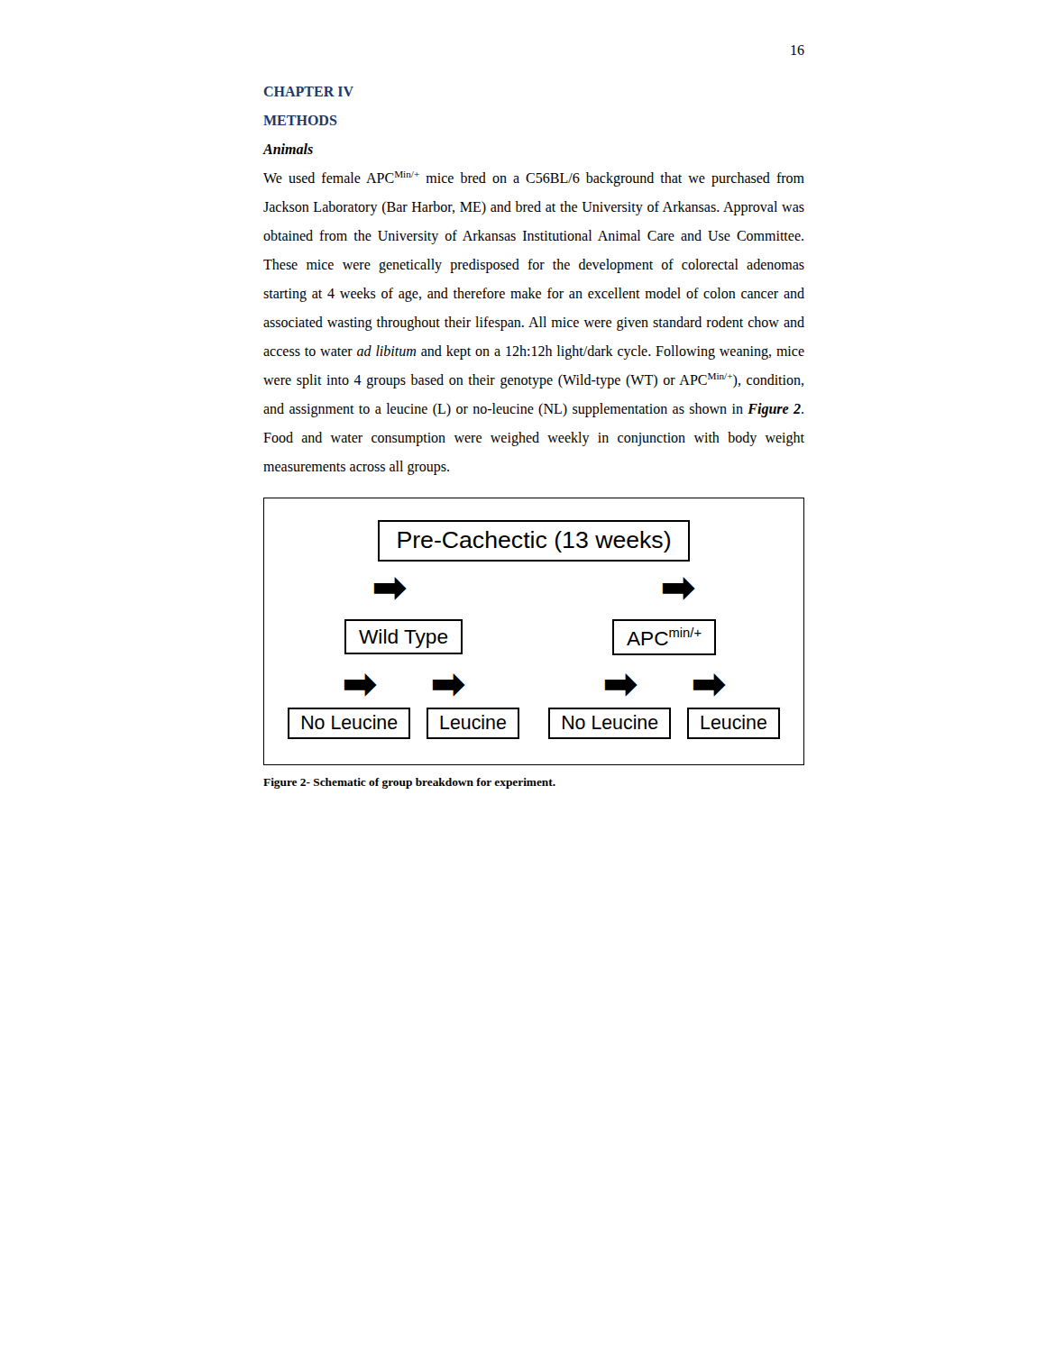16
CHAPTER IV
METHODS
Animals
We used female APCMin/+ mice bred on a C56BL/6 background that we purchased from Jackson Laboratory (Bar Harbor, ME) and bred at the University of Arkansas. Approval was obtained from the University of Arkansas Institutional Animal Care and Use Committee. These mice were genetically predisposed for the development of colorectal adenomas starting at 4 weeks of age, and therefore make for an excellent model of colon cancer and associated wasting throughout their lifespan. All mice were given standard rodent chow and access to water ad libitum and kept on a 12h:12h light/dark cycle. Following weaning, mice were split into 4 groups based on their genotype (Wild-type (WT) or APCMin/+), condition, and assignment to a leucine (L) or no-leucine (NL) supplementation as shown in Figure 2. Food and water consumption were weighed weekly in conjunction with body weight measurements across all groups.
Pre-Cachectic (13 weeks)
➡ ➡
Wild Type
APCmin/+
➡ ➡
No Leucine Leucine
➡ ➡
No Leucine Leucine
Figure 2- Schematic of group breakdown for experiment.